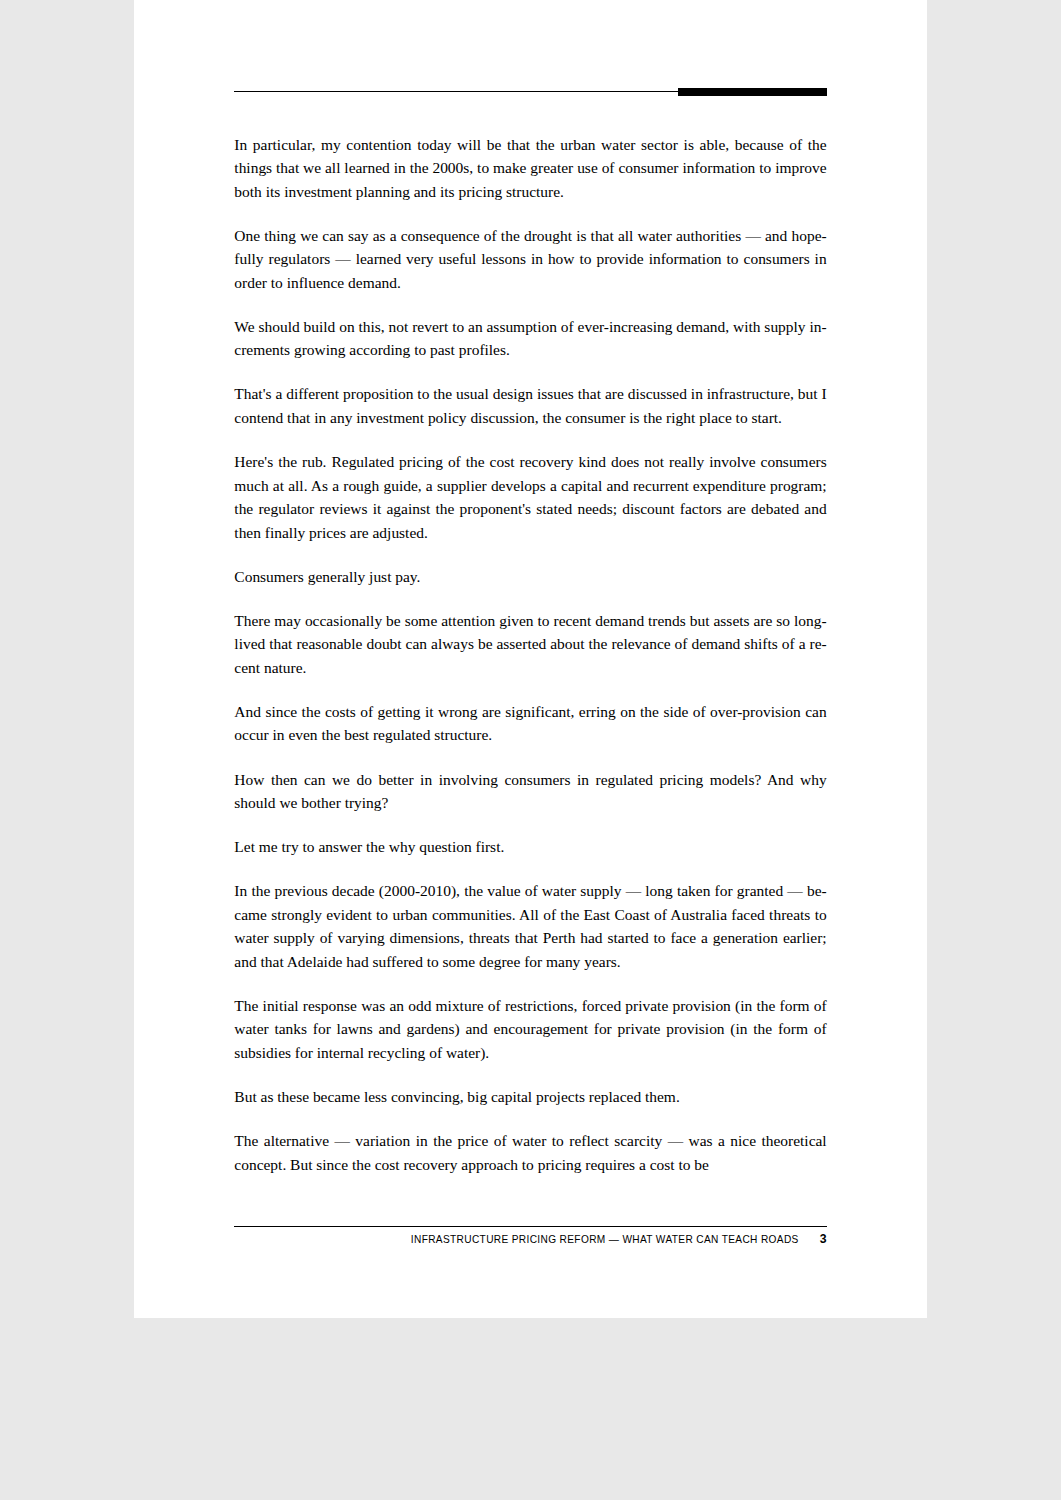In particular, my contention today will be that the urban water sector is able, because of the things that we all learned in the 2000s, to make greater use of consumer information to improve both its investment planning and its pricing structure.
One thing we can say as a consequence of the drought is that all water authorities — and hopefully regulators — learned very useful lessons in how to provide information to consumers in order to influence demand.
We should build on this, not revert to an assumption of ever-increasing demand, with supply increments growing according to past profiles.
That's a different proposition to the usual design issues that are discussed in infrastructure, but I contend that in any investment policy discussion, the consumer is the right place to start.
Here's the rub. Regulated pricing of the cost recovery kind does not really involve consumers much at all. As a rough guide, a supplier develops a capital and recurrent expenditure program; the regulator reviews it against the proponent's stated needs; discount factors are debated and then finally prices are adjusted.
Consumers generally just pay.
There may occasionally be some attention given to recent demand trends but assets are so long-lived that reasonable doubt can always be asserted about the relevance of demand shifts of a recent nature.
And since the costs of getting it wrong are significant, erring on the side of over-provision can occur in even the best regulated structure.
How then can we do better in involving consumers in regulated pricing models? And why should we bother trying?
Let me try to answer the why question first.
In the previous decade (2000-2010), the value of water supply — long taken for granted — became strongly evident to urban communities. All of the East Coast of Australia faced threats to water supply of varying dimensions, threats that Perth had started to face a generation earlier; and that Adelaide had suffered to some degree for many years.
The initial response was an odd mixture of restrictions, forced private provision (in the form of water tanks for lawns and gardens) and encouragement for private provision (in the form of subsidies for internal recycling of water).
But as these became less convincing, big capital projects replaced them.
The alternative — variation in the price of water to reflect scarcity — was a nice theoretical concept. But since the cost recovery approach to pricing requires a cost to be
INFRASTRUCTURE PRICING REFORM — WHAT WATER CAN TEACH ROADS 3